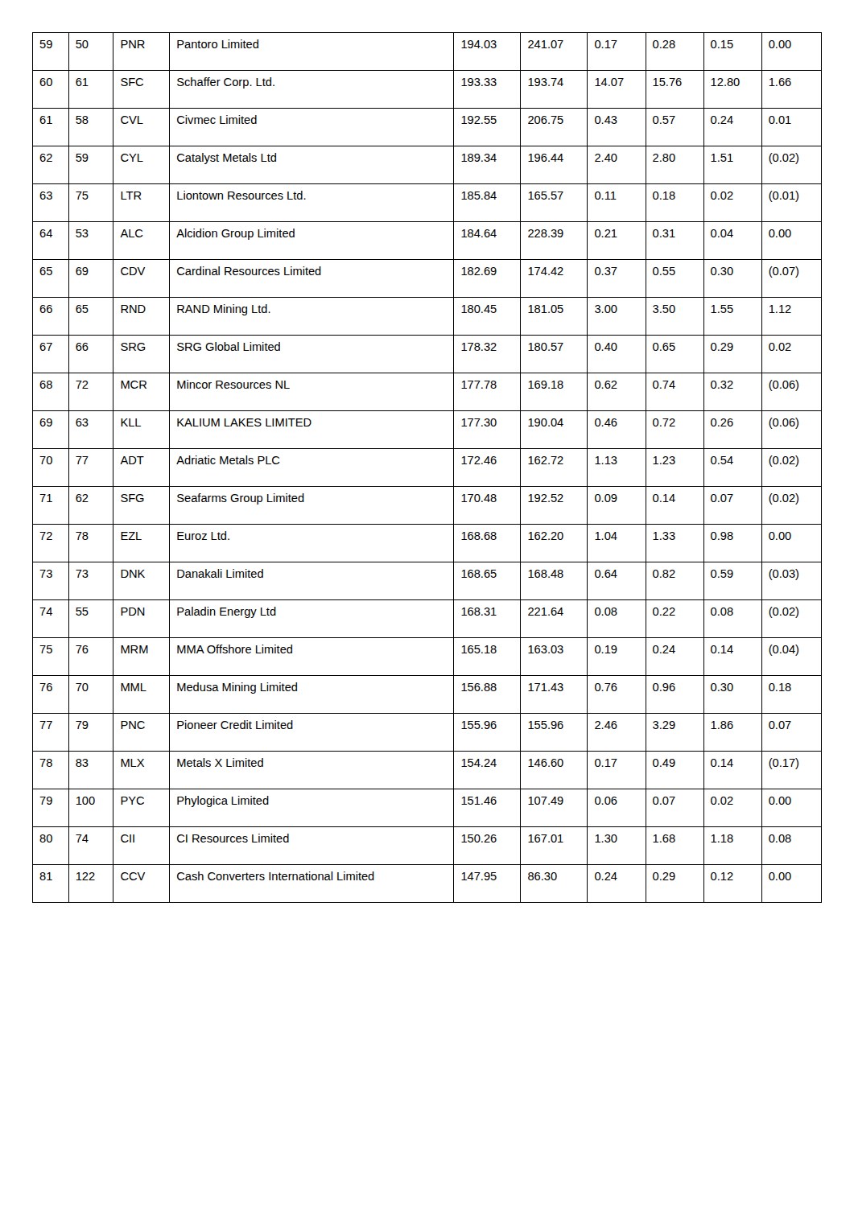| 59 | 50 | PNR | Pantoro Limited | 194.03 | 241.07 | 0.17 | 0.28 | 0.15 | 0.00 |
| 60 | 61 | SFC | Schaffer Corp. Ltd. | 193.33 | 193.74 | 14.07 | 15.76 | 12.80 | 1.66 |
| 61 | 58 | CVL | Civmec Limited | 192.55 | 206.75 | 0.43 | 0.57 | 0.24 | 0.01 |
| 62 | 59 | CYL | Catalyst Metals Ltd | 189.34 | 196.44 | 2.40 | 2.80 | 1.51 | (0.02) |
| 63 | 75 | LTR | Liontown Resources Ltd. | 185.84 | 165.57 | 0.11 | 0.18 | 0.02 | (0.01) |
| 64 | 53 | ALC | Alcidion Group Limited | 184.64 | 228.39 | 0.21 | 0.31 | 0.04 | 0.00 |
| 65 | 69 | CDV | Cardinal Resources Limited | 182.69 | 174.42 | 0.37 | 0.55 | 0.30 | (0.07) |
| 66 | 65 | RND | RAND Mining Ltd. | 180.45 | 181.05 | 3.00 | 3.50 | 1.55 | 1.12 |
| 67 | 66 | SRG | SRG Global Limited | 178.32 | 180.57 | 0.40 | 0.65 | 0.29 | 0.02 |
| 68 | 72 | MCR | Mincor Resources NL | 177.78 | 169.18 | 0.62 | 0.74 | 0.32 | (0.06) |
| 69 | 63 | KLL | KALIUM LAKES LIMITED | 177.30 | 190.04 | 0.46 | 0.72 | 0.26 | (0.06) |
| 70 | 77 | ADT | Adriatic Metals PLC | 172.46 | 162.72 | 1.13 | 1.23 | 0.54 | (0.02) |
| 71 | 62 | SFG | Seafarms Group Limited | 170.48 | 192.52 | 0.09 | 0.14 | 0.07 | (0.02) |
| 72 | 78 | EZL | Euroz Ltd. | 168.68 | 162.20 | 1.04 | 1.33 | 0.98 | 0.00 |
| 73 | 73 | DNK | Danakali Limited | 168.65 | 168.48 | 0.64 | 0.82 | 0.59 | (0.03) |
| 74 | 55 | PDN | Paladin Energy Ltd | 168.31 | 221.64 | 0.08 | 0.22 | 0.08 | (0.02) |
| 75 | 76 | MRM | MMA Offshore Limited | 165.18 | 163.03 | 0.19 | 0.24 | 0.14 | (0.04) |
| 76 | 70 | MML | Medusa Mining Limited | 156.88 | 171.43 | 0.76 | 0.96 | 0.30 | 0.18 |
| 77 | 79 | PNC | Pioneer Credit Limited | 155.96 | 155.96 | 2.46 | 3.29 | 1.86 | 0.07 |
| 78 | 83 | MLX | Metals X Limited | 154.24 | 146.60 | 0.17 | 0.49 | 0.14 | (0.17) |
| 79 | 100 | PYC | Phylogica Limited | 151.46 | 107.49 | 0.06 | 0.07 | 0.02 | 0.00 |
| 80 | 74 | CII | CI Resources Limited | 150.26 | 167.01 | 1.30 | 1.68 | 1.18 | 0.08 |
| 81 | 122 | CCV | Cash Converters International Limited | 147.95 | 86.30 | 0.24 | 0.29 | 0.12 | 0.00 |